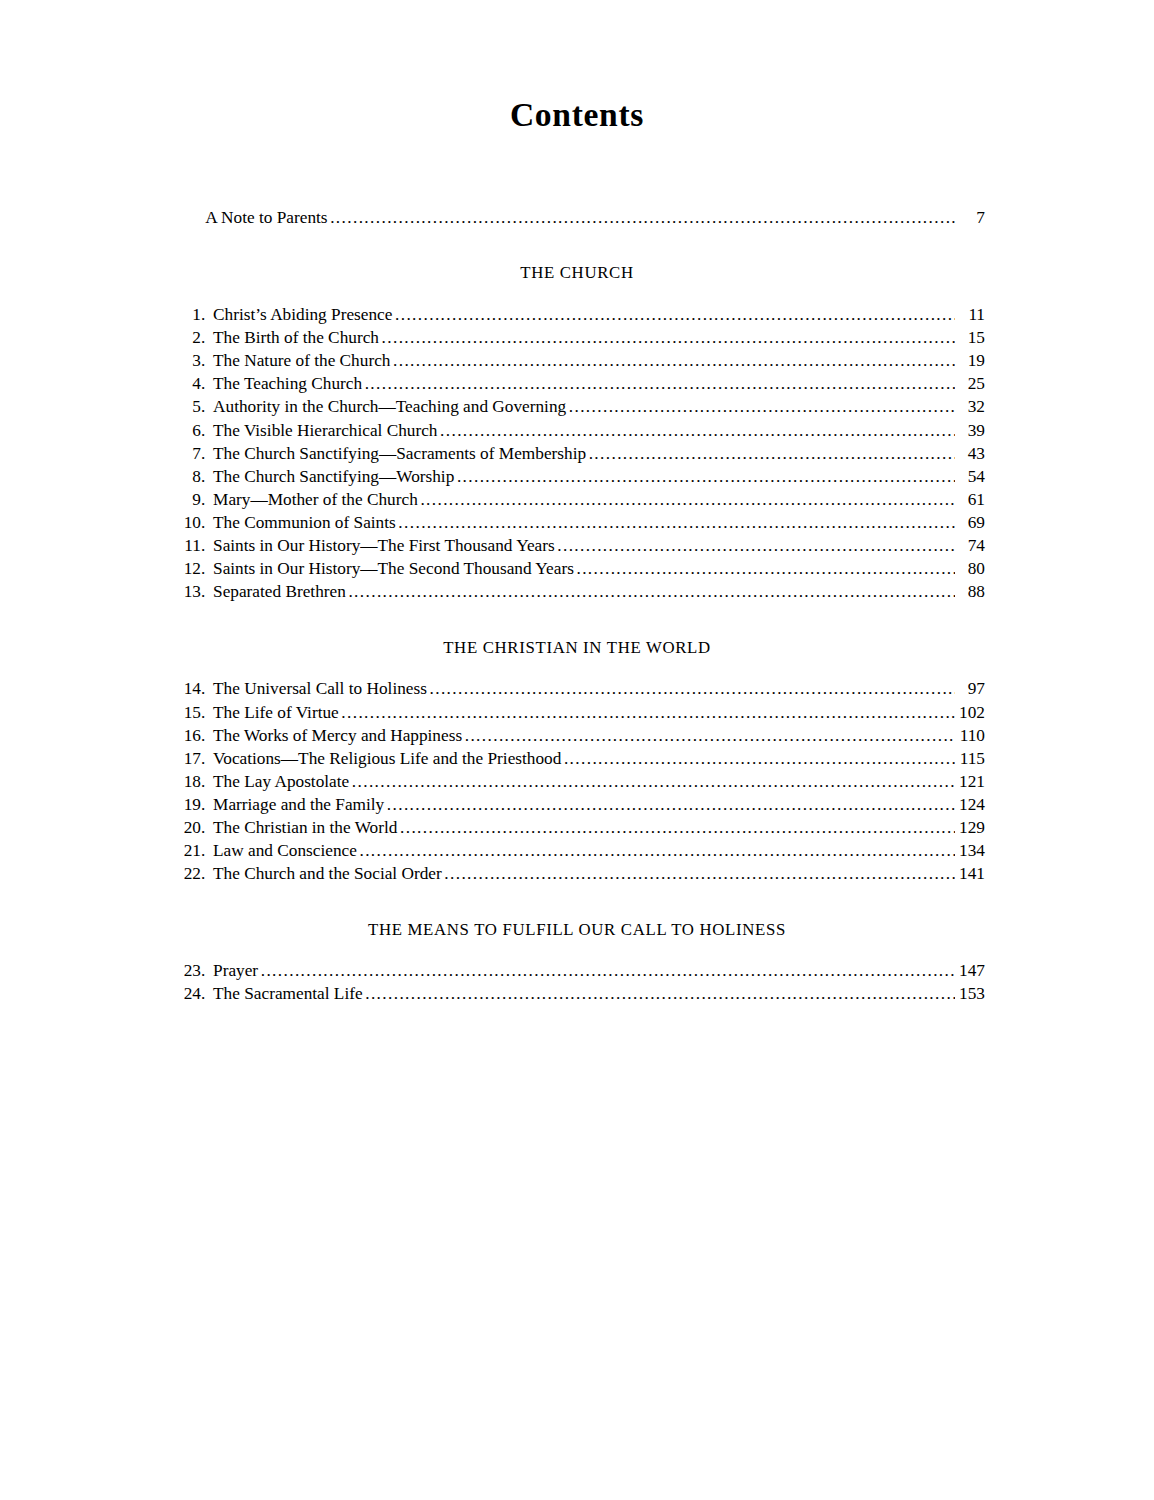Contents
A Note to Parents 7
THE CHURCH
1. Christ’s Abiding Presence 11
2. The Birth of the Church 15
3. The Nature of the Church 19
4. The Teaching Church 25
5. Authority in the Church—Teaching and Governing 32
6. The Visible Hierarchical Church 39
7. The Church Sanctifying—Sacraments of Membership 43
8. The Church Sanctifying—Worship 54
9. Mary—Mother of the Church 61
10. The Communion of Saints 69
11. Saints in Our History—The First Thousand Years 74
12. Saints in Our History—The Second Thousand Years 80
13. Separated Brethren 88
THE CHRISTIAN IN THE WORLD
14. The Universal Call to Holiness 97
15. The Life of Virtue 102
16. The Works of Mercy and Happiness 110
17. Vocations—The Religious Life and the Priesthood 115
18. The Lay Apostolate 121
19. Marriage and the Family 124
20. The Christian in the World 129
21. Law and Conscience 134
22. The Church and the Social Order 141
THE MEANS TO FULFILL OUR CALL TO HOLINESS
23. Prayer 147
24. The Sacramental Life 153